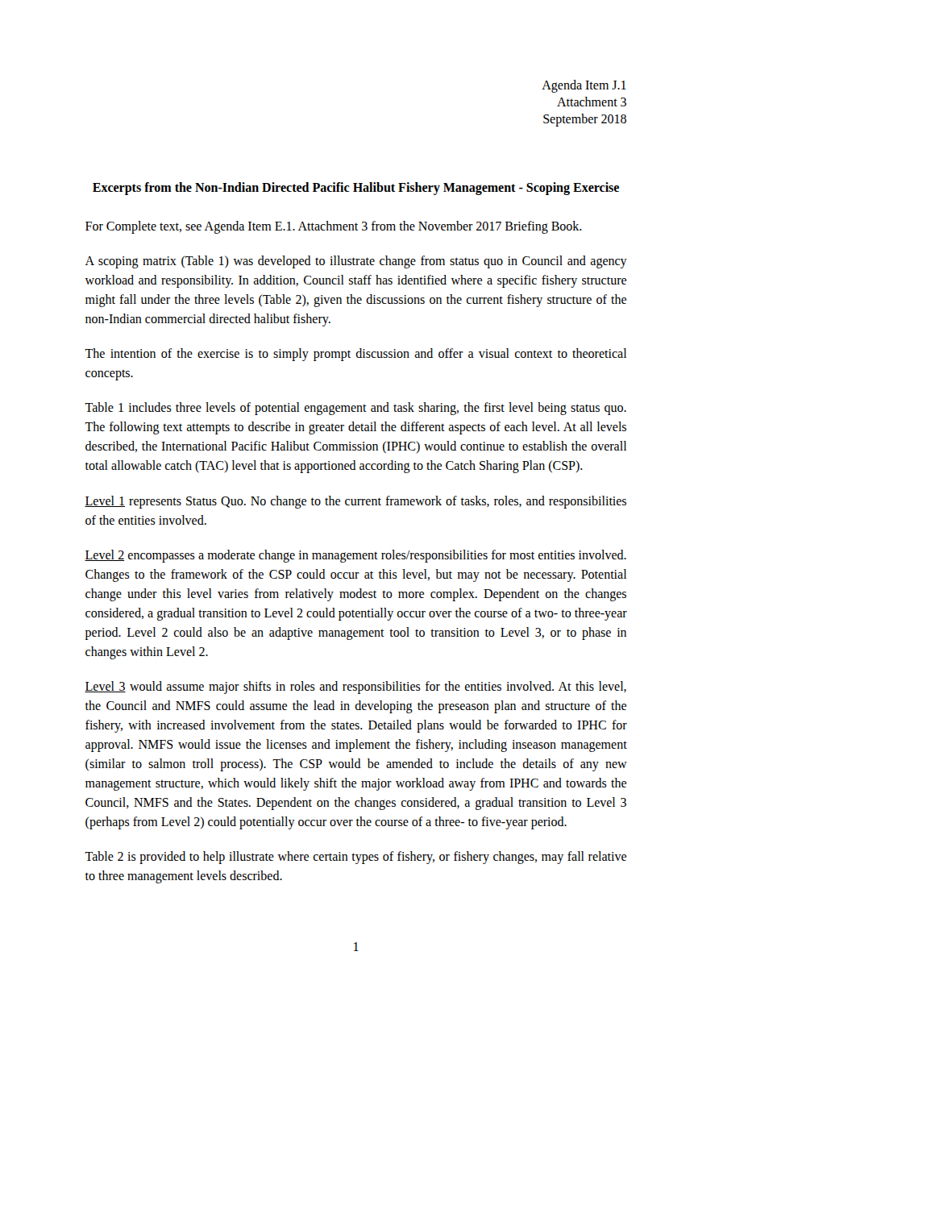Agenda Item J.1
Attachment 3
September 2018
Excerpts from the Non-Indian Directed Pacific Halibut Fishery Management - Scoping Exercise
For Complete text, see Agenda Item E.1. Attachment 3 from the November 2017 Briefing Book.
A scoping matrix (Table 1) was developed to illustrate change from status quo in Council and agency workload and responsibility. In addition, Council staff has identified where a specific fishery structure might fall under the three levels (Table 2), given the discussions on the current fishery structure of the non-Indian commercial directed halibut fishery.
The intention of the exercise is to simply prompt discussion and offer a visual context to theoretical concepts.
Table 1 includes three levels of potential engagement and task sharing, the first level being status quo. The following text attempts to describe in greater detail the different aspects of each level. At all levels described, the International Pacific Halibut Commission (IPHC) would continue to establish the overall total allowable catch (TAC) level that is apportioned according to the Catch Sharing Plan (CSP).
Level 1 represents Status Quo. No change to the current framework of tasks, roles, and responsibilities of the entities involved.
Level 2 encompasses a moderate change in management roles/responsibilities for most entities involved. Changes to the framework of the CSP could occur at this level, but may not be necessary. Potential change under this level varies from relatively modest to more complex. Dependent on the changes considered, a gradual transition to Level 2 could potentially occur over the course of a two- to three-year period. Level 2 could also be an adaptive management tool to transition to Level 3, or to phase in changes within Level 2.
Level 3 would assume major shifts in roles and responsibilities for the entities involved. At this level, the Council and NMFS could assume the lead in developing the preseason plan and structure of the fishery, with increased involvement from the states. Detailed plans would be forwarded to IPHC for approval. NMFS would issue the licenses and implement the fishery, including inseason management (similar to salmon troll process). The CSP would be amended to include the details of any new management structure, which would likely shift the major workload away from IPHC and towards the Council, NMFS and the States. Dependent on the changes considered, a gradual transition to Level 3 (perhaps from Level 2) could potentially occur over the course of a three- to five-year period.
Table 2 is provided to help illustrate where certain types of fishery, or fishery changes, may fall relative to three management levels described.
1